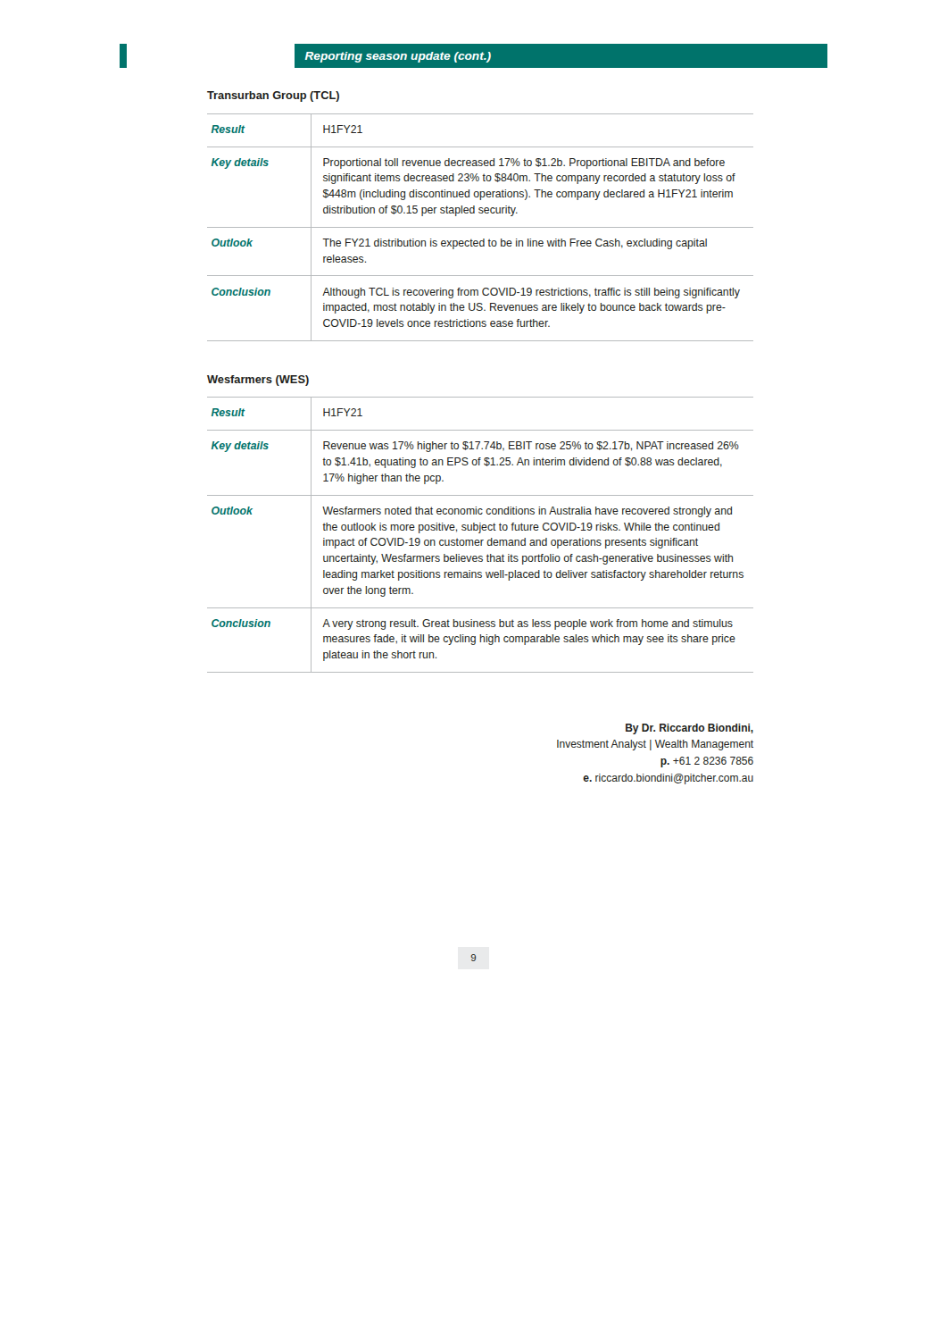Reporting season update (cont.)
Transurban Group (TCL)
| Result | H1FY21 |
| Key details | Proportional toll revenue decreased 17% to $1.2b. Proportional EBITDA and before significant items decreased 23% to $840m. The company recorded a statutory loss of $448m (including discontinued operations). The company declared a H1FY21 interim distribution of $0.15 per stapled security. |
| Outlook | The FY21 distribution is expected to be in line with Free Cash, excluding capital releases. |
| Conclusion | Although TCL is recovering from COVID-19 restrictions, traffic is still being significantly impacted, most notably in the US. Revenues are likely to bounce back towards pre-COVID-19 levels once restrictions ease further. |
Wesfarmers (WES)
| Result | H1FY21 |
| Key details | Revenue was 17% higher to $17.74b, EBIT rose 25% to $2.17b, NPAT increased 26% to $1.41b, equating to an EPS of $1.25. An interim dividend of $0.88 was declared, 17% higher than the pcp. |
| Outlook | Wesfarmers noted that economic conditions in Australia have recovered strongly and the outlook is more positive, subject to future COVID-19 risks. While the continued impact of COVID-19 on customer demand and operations presents significant uncertainty, Wesfarmers believes that its portfolio of cash-generative businesses with leading market positions remains well-placed to deliver satisfactory shareholder returns over the long term. |
| Conclusion | A very strong result. Great business but as less people work from home and stimulus measures fade, it will be cycling high comparable sales which may see its share price plateau in the short run. |
By Dr. Riccardo Biondini,
Investment Analyst | Wealth Management
p. +61 2 8236 7856
e. riccardo.biondini@pitcher.com.au
9